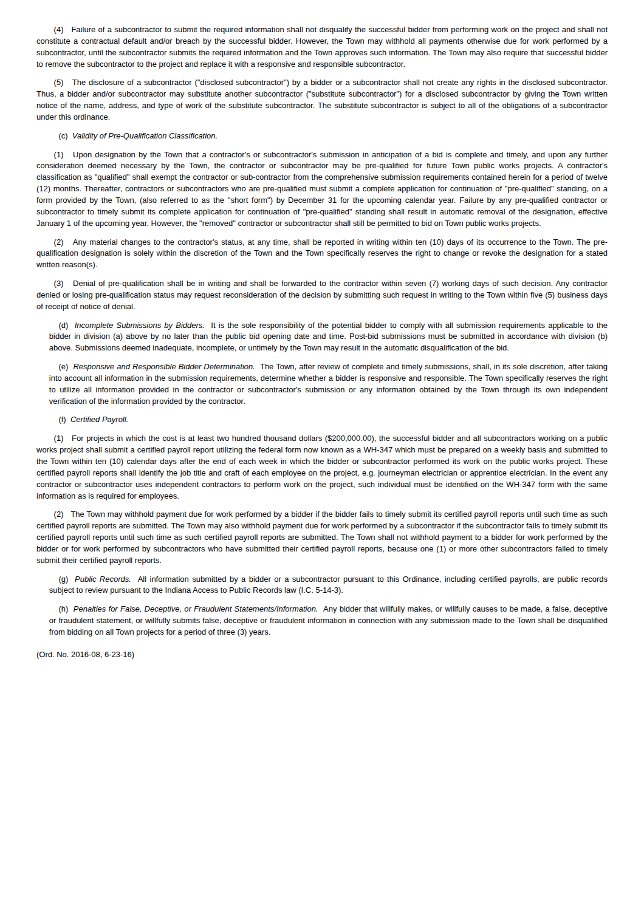(4) Failure of a subcontractor to submit the required information shall not disqualify the successful bidder from performing work on the project and shall not constitute a contractual default and/or breach by the successful bidder. However, the Town may withhold all payments otherwise due for work performed by a subcontractor, until the subcontractor submits the required information and the Town approves such information. The Town may also require that successful bidder to remove the subcontractor to the project and replace it with a responsive and responsible subcontractor.
(5) The disclosure of a subcontractor ("disclosed subcontractor") by a bidder or a subcontractor shall not create any rights in the disclosed subcontractor. Thus, a bidder and/or subcontractor may substitute another subcontractor ("substitute subcontractor") for a disclosed subcontractor by giving the Town written notice of the name, address, and type of work of the substitute subcontractor. The substitute subcontractor is subject to all of the obligations of a subcontractor under this ordinance.
(c) Validity of Pre-Qualification Classification.
(1) Upon designation by the Town that a contractor's or subcontractor's submission in anticipation of a bid is complete and timely, and upon any further consideration deemed necessary by the Town, the contractor or subcontractor may be pre-qualified for future Town public works projects. A contractor's classification as "qualified" shall exempt the contractor or sub-contractor from the comprehensive submission requirements contained herein for a period of twelve (12) months. Thereafter, contractors or subcontractors who are pre-qualified must submit a complete application for continuation of "pre-qualified" standing, on a form provided by the Town, (also referred to as the "short form") by December 31 for the upcoming calendar year. Failure by any pre-qualified contractor or subcontractor to timely submit its complete application for continuation of "pre-qualified" standing shall result in automatic removal of the designation, effective January 1 of the upcoming year. However, the "removed" contractor or subcontractor shall still be permitted to bid on Town public works projects.
(2) Any material changes to the contractor's status, at any time, shall be reported in writing within ten (10) days of its occurrence to the Town. The pre-qualification designation is solely within the discretion of the Town and the Town specifically reserves the right to change or revoke the designation for a stated written reason(s).
(3) Denial of pre-qualification shall be in writing and shall be forwarded to the contractor within seven (7) working days of such decision. Any contractor denied or losing pre-qualification status may request reconsideration of the decision by submitting such request in writing to the Town within five (5) business days of receipt of notice of denial.
(d) Incomplete Submissions by Bidders. It is the sole responsibility of the potential bidder to comply with all submission requirements applicable to the bidder in division (a) above by no later than the public bid opening date and time. Post-bid submissions must be submitted in accordance with division (b) above. Submissions deemed inadequate, incomplete, or untimely by the Town may result in the automatic disqualification of the bid.
(e) Responsive and Responsible Bidder Determination. The Town, after review of complete and timely submissions, shall, in its sole discretion, after taking into account all information in the submission requirements, determine whether a bidder is responsive and responsible. The Town specifically reserves the right to utilize all information provided in the contractor or subcontractor's submission or any information obtained by the Town through its own independent verification of the information provided by the contractor.
(f) Certified Payroll.
(1) For projects in which the cost is at least two hundred thousand dollars ($200,000.00), the successful bidder and all subcontractors working on a public works project shall submit a certified payroll report utilizing the federal form now known as a WH-347 which must be prepared on a weekly basis and submitted to the Town within ten (10) calendar days after the end of each week in which the bidder or subcontractor performed its work on the public works project. These certified payroll reports shall identify the job title and craft of each employee on the project, e.g. journeyman electrician or apprentice electrician. In the event any contractor or subcontractor uses independent contractors to perform work on the project, such individual must be identified on the WH-347 form with the same information as is required for employees.
(2) The Town may withhold payment due for work performed by a bidder if the bidder fails to timely submit its certified payroll reports until such time as such certified payroll reports are submitted. The Town may also withhold payment due for work performed by a subcontractor if the subcontractor fails to timely submit its certified payroll reports until such time as such certified payroll reports are submitted. The Town shall not withhold payment to a bidder for work performed by the bidder or for work performed by subcontractors who have submitted their certified payroll reports, because one (1) or more other subcontractors failed to timely submit their certified payroll reports.
(g) Public Records. All information submitted by a bidder or a subcontractor pursuant to this Ordinance, including certified payrolls, are public records subject to review pursuant to the Indiana Access to Public Records law (I.C. 5-14-3).
(h) Penalties for False, Deceptive, or Fraudulent Statements/Information. Any bidder that willfully makes, or willfully causes to be made, a false, deceptive or fraudulent statement, or willfully submits false, deceptive or fraudulent information in connection with any submission made to the Town shall be disqualified from bidding on all Town projects for a period of three (3) years.
(Ord. No. 2016-08, 6-23-16)